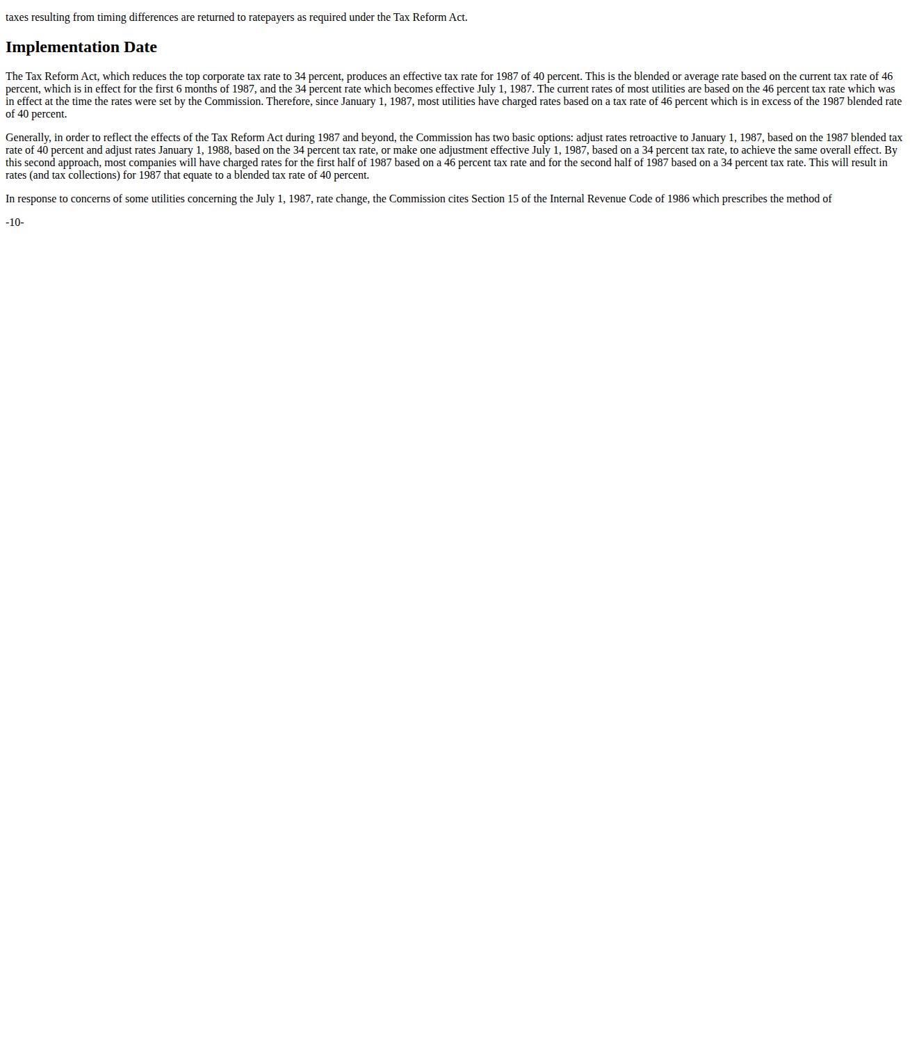taxes resulting from timing differences are returned to ratepayers as required under the Tax Reform Act.
Implementation Date
The Tax Reform Act, which reduces the top corporate tax rate to 34 percent, produces an effective tax rate for 1987 of 40 percent. This is the blended or average rate based on the current tax rate of 46 percent, which is in effect for the first 6 months of 1987, and the 34 percent rate which becomes effective July 1, 1987. The current rates of most utilities are based on the 46 percent tax rate which was in effect at the time the rates were set by the Commission. Therefore, since January 1, 1987, most utilities have charged rates based on a tax rate of 46 percent which is in excess of the 1987 blended rate of 40 percent.
Generally, in order to reflect the effects of the Tax Reform Act during 1987 and beyond, the Commission has two basic options: adjust rates retroactive to January 1, 1987, based on the 1987 blended tax rate of 40 percent and adjust rates January 1, 1988, based on the 34 percent tax rate, or make one adjustment effective July 1, 1987, based on a 34 percent tax rate, to achieve the same overall effect. By this second approach, most companies will have charged rates for the first half of 1987 based on a 46 percent tax rate and for the second half of 1987 based on a 34 percent tax rate. This will result in rates (and tax collections) for 1987 that equate to a blended tax rate of 40 percent.
In response to concerns of some utilities concerning the July 1, 1987, rate change, the Commission cites Section 15 of the Internal Revenue Code of 1986 which prescribes the method of
-10-